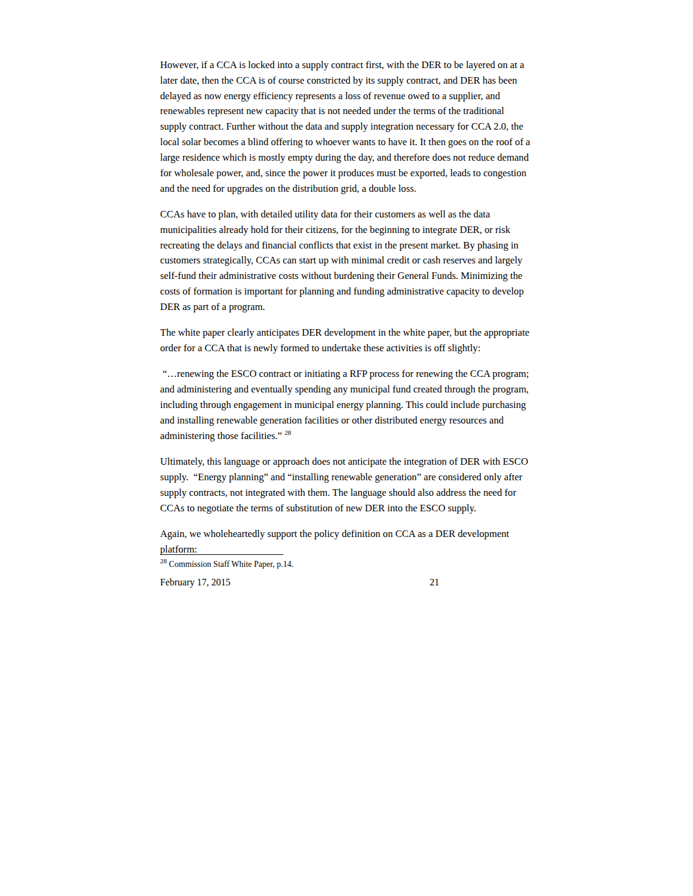However, if a CCA is locked into a supply contract first, with the DER to be layered on at a later date, then the CCA is of course constricted by its supply contract, and DER has been delayed as now energy efficiency represents a loss of revenue owed to a supplier, and renewables represent new capacity that is not needed under the terms of the traditional supply contract. Further without the data and supply integration necessary for CCA 2.0, the local solar becomes a blind offering to whoever wants to have it. It then goes on the roof of a large residence which is mostly empty during the day, and therefore does not reduce demand for wholesale power, and, since the power it produces must be exported, leads to congestion and the need for upgrades on the distribution grid, a double loss.
CCAs have to plan, with detailed utility data for their customers as well as the data municipalities already hold for their citizens, for the beginning to integrate DER, or risk recreating the delays and financial conflicts that exist in the present market. By phasing in customers strategically, CCAs can start up with minimal credit or cash reserves and largely self-fund their administrative costs without burdening their General Funds. Minimizing the costs of formation is important for planning and funding administrative capacity to develop DER as part of a program.
The white paper clearly anticipates DER development in the white paper, but the appropriate order for a CCA that is newly formed to undertake these activities is off slightly:
“…renewing the ESCO contract or initiating a RFP process for renewing the CCA program; and administering and eventually spending any municipal fund created through the program, including through engagement in municipal energy planning. This could include purchasing and installing renewable generation facilities or other distributed energy resources and administering those facilities.” 28
Ultimately, this language or approach does not anticipate the integration of DER with ESCO supply. “Energy planning” and “installing renewable generation” are considered only after supply contracts, not integrated with them. The language should also address the need for CCAs to negotiate the terms of substitution of new DER into the ESCO supply.
Again, we wholeheartedly support the policy definition on CCA as a DER development platform:
28 Commission Staff White Paper, p.14.
February 17, 2015 21